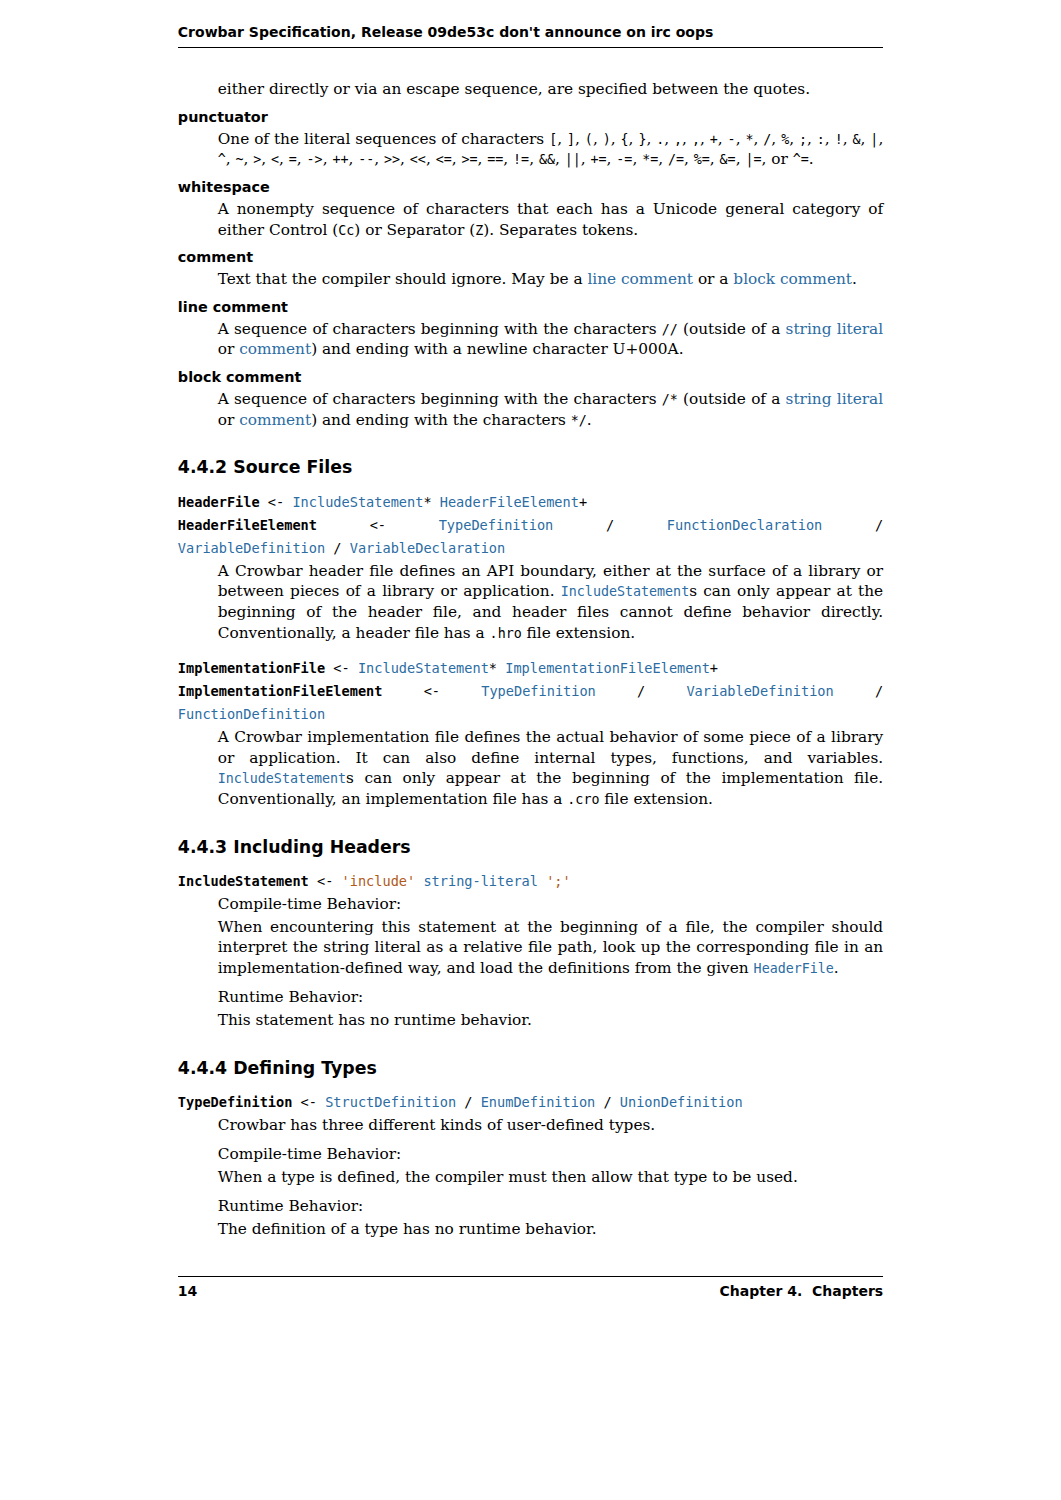Crowbar Specification, Release 09de53c don't announce on irc oops
either directly or via an escape sequence, are specified between the quotes.
punctuator
One of the literal sequences of characters [, ], (, ), {, }, ., ,, ,, +, -, *, /, %, ;, :, !, &, |, ^, ~, >, <, =, ->, ++, --, >>, <<, <=, >=, ==, !=, &&, ||, +=, -=, *=, /=, %=, &=, |=, or ^=.
whitespace
A nonempty sequence of characters that each has a Unicode general category of either Control (Cc) or Separator (Z). Separates tokens.
comment
Text that the compiler should ignore. May be a line comment or a block comment.
line comment
A sequence of characters beginning with the characters // (outside of a string literal or comment) and ending with a newline character U+000A.
block comment
A sequence of characters beginning with the characters /* (outside of a string literal or comment) and ending with the characters */.
4.4.2 Source Files
HeaderFile <- IncludeStatement* HeaderFileElement+
HeaderFileElement <- TypeDefinition / FunctionDeclaration /
VariableDefinition / VariableDeclaration
A Crowbar header file defines an API boundary, either at the surface of a library or between pieces of a library or application. IncludeStatements can only appear at the beginning of the header file, and header files cannot define behavior directly. Conventionally, a header file has a .hro file extension.
ImplementationFile <- IncludeStatement* ImplementationFileElement+
ImplementationFileElement <- TypeDefinition / VariableDefinition /
FunctionDefinition
A Crowbar implementation file defines the actual behavior of some piece of a library or application. It can also define internal types, functions, and variables. IncludeStatements can only appear at the beginning of the implementation file. Conventionally, an implementation file has a .cro file extension.
4.4.3 Including Headers
IncludeStatement <- 'include' string-literal ';'
Compile-time Behavior:
When encountering this statement at the beginning of a file, the compiler should interpret the string literal as a relative file path, look up the corresponding file in an implementation-defined way, and load the definitions from the given HeaderFile.
Runtime Behavior:
This statement has no runtime behavior.
4.4.4 Defining Types
TypeDefinition <- StructDefinition / EnumDefinition / UnionDefinition
Crowbar has three different kinds of user-defined types.
Compile-time Behavior:
When a type is defined, the compiler must then allow that type to be used.
Runtime Behavior:
The definition of a type has no runtime behavior.
14 Chapter 4. Chapters